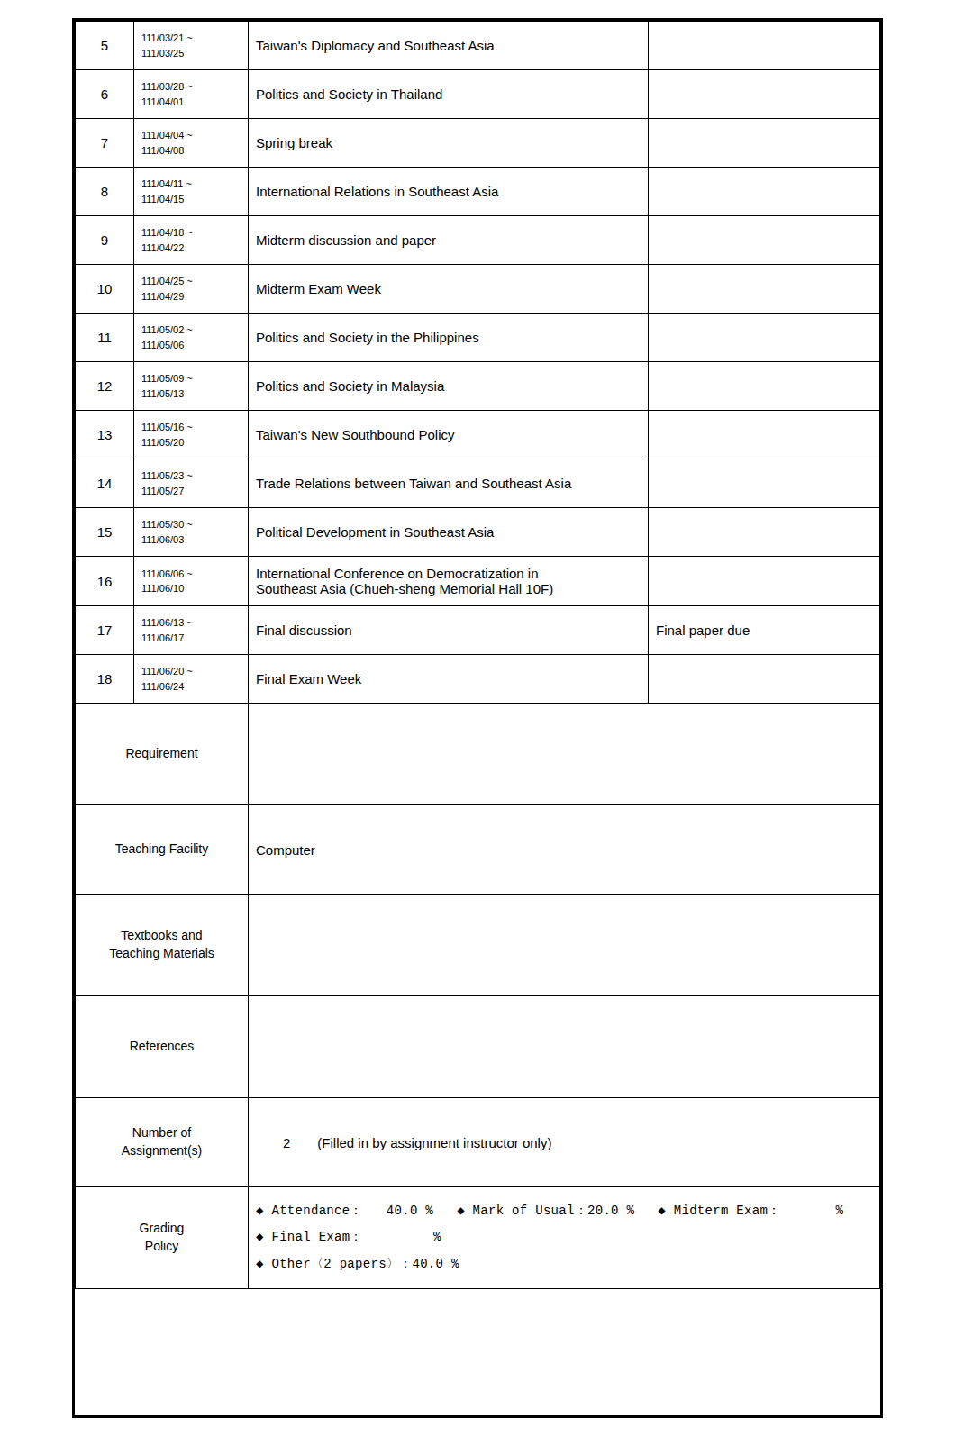| 5 | 111/03/21 ~ 111/03/25 | Taiwan's Diplomacy and Southeast Asia | |
| 6 | 111/03/28 ~ 111/04/01 | Politics and Society in Thailand | |
| 7 | 111/04/04 ~ 111/04/08 | Spring break | |
| 8 | 111/04/11 ~ 111/04/15 | International Relations in Southeast Asia | |
| 9 | 111/04/18 ~ 111/04/22 | Midterm discussion and paper | |
| 10 | 111/04/25 ~ 111/04/29 | Midterm Exam Week | |
| 11 | 111/05/02 ~ 111/05/06 | Politics and Society in the Philippines | |
| 12 | 111/05/09 ~ 111/05/13 | Politics and Society in Malaysia | |
| 13 | 111/05/16 ~ 111/05/20 | Taiwan's New Southbound Policy | |
| 14 | 111/05/23 ~ 111/05/27 | Trade Relations between Taiwan and Southeast Asia | |
| 15 | 111/05/30 ~ 111/06/03 | Political Development in Southeast Asia | |
| 16 | 111/06/06 ~ 111/06/10 | International Conference on Democratization in Southeast Asia (Chueh-sheng Memorial Hall 10F) | |
| 17 | 111/06/13 ~ 111/06/17 | Final discussion | Final paper due |
| 18 | 111/06/20 ~ 111/06/24 | Final Exam Week | |
| Requirement | |
| Teaching Facility | Computer |
| Textbooks and Teaching Materials | |
| References | |
| Number of Assignment(s) | 2 (Filled in by assignment instructor only) |
| Grading Policy | ◆ Attendance： 40.0 % ◆ Mark of Usual：20.0 % ◆ Midterm Exam： % ◆ Final Exam： % ◆ Other〈2 papers〉：40.0 % |